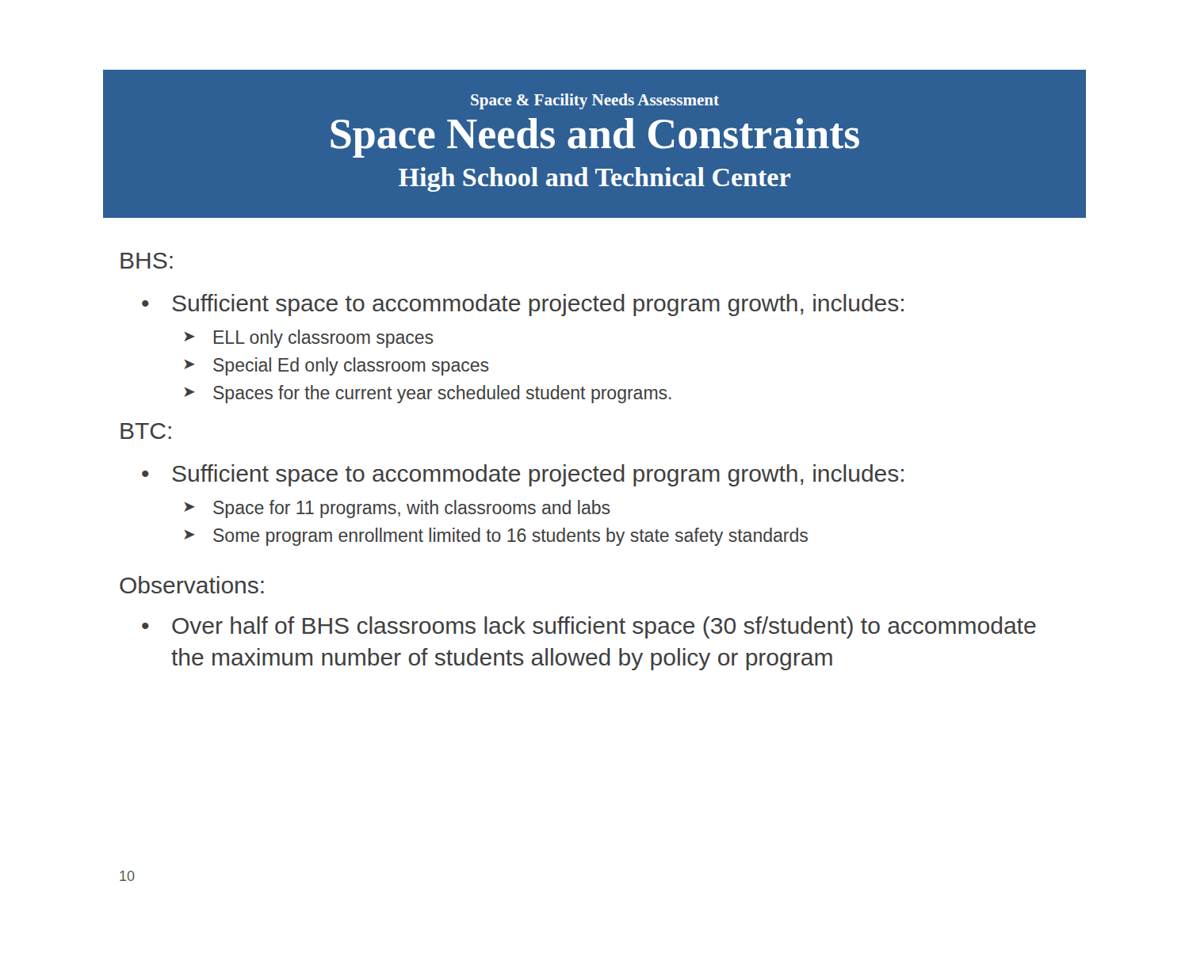Space & Facility Needs Assessment
Space Needs and Constraints
High School and Technical Center
BHS:
Sufficient space to accommodate projected program growth, includes:
ELL only classroom spaces
Special Ed only classroom spaces
Spaces for the current year scheduled student programs.
BTC:
Sufficient space to accommodate projected program growth, includes:
Space for 11 programs, with classrooms and labs
Some program enrollment limited to 16 students by state safety standards
Observations:
Over half of BHS classrooms lack sufficient space (30 sf/student) to accommodate the maximum number of students allowed by policy or program
10